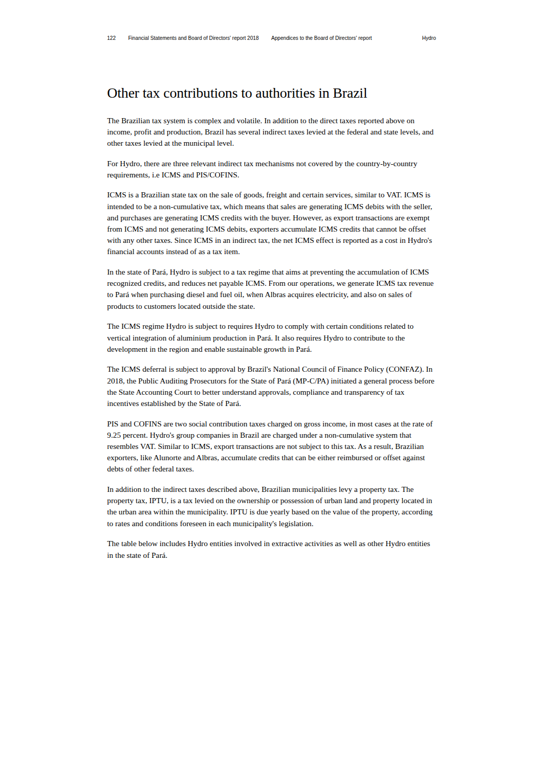122 Financial Statements and Board of Directors' report 2018 Appendices to the Board of Directors' report Hydro
Other tax contributions to authorities in Brazil
The Brazilian tax system is complex and volatile. In addition to the direct taxes reported above on income, profit and production, Brazil has several indirect taxes levied at the federal and state levels, and other taxes levied at the municipal level.
For Hydro, there are three relevant indirect tax mechanisms not covered by the country-by-country requirements, i.e ICMS and PIS/COFINS.
ICMS is a Brazilian state tax on the sale of goods, freight and certain services, similar to VAT. ICMS is intended to be a non-cumulative tax, which means that sales are generating ICMS debits with the seller, and purchases are generating ICMS credits with the buyer. However, as export transactions are exempt from ICMS and not generating ICMS debits, exporters accumulate ICMS credits that cannot be offset with any other taxes. Since ICMS in an indirect tax, the net ICMS effect is reported as a cost in Hydro's financial accounts instead of as a tax item.
In the state of Pará, Hydro is subject to a tax regime that aims at preventing the accumulation of ICMS recognized credits, and reduces net payable ICMS. From our operations, we generate ICMS tax revenue to Pará when purchasing diesel and fuel oil, when Albras acquires electricity, and also on sales of products to customers located outside the state.
The ICMS regime Hydro is subject to requires Hydro to comply with certain conditions related to vertical integration of aluminium production in Pará. It also requires Hydro to contribute to the development in the region and enable sustainable growth in Pará.
The ICMS deferral is subject to approval by Brazil's National Council of Finance Policy (CONFAZ). In 2018, the Public Auditing Prosecutors for the State of Pará (MP-C/PA) initiated a general process before the State Accounting Court to better understand approvals, compliance and transparency of tax incentives established by the State of Pará.
PIS and COFINS are two social contribution taxes charged on gross income, in most cases at the rate of 9.25 percent. Hydro's group companies in Brazil are charged under a non-cumulative system that resembles VAT. Similar to ICMS, export transactions are not subject to this tax. As a result, Brazilian exporters, like Alunorte and Albras, accumulate credits that can be either reimbursed or offset against debts of other federal taxes.
In addition to the indirect taxes described above, Brazilian municipalities levy a property tax. The property tax, IPTU, is a tax levied on the ownership or possession of urban land and property located in the urban area within the municipality. IPTU is due yearly based on the value of the property, according to rates and conditions foreseen in each municipality's legislation.
The table below includes Hydro entities involved in extractive activities as well as other Hydro entities in the state of Pará.